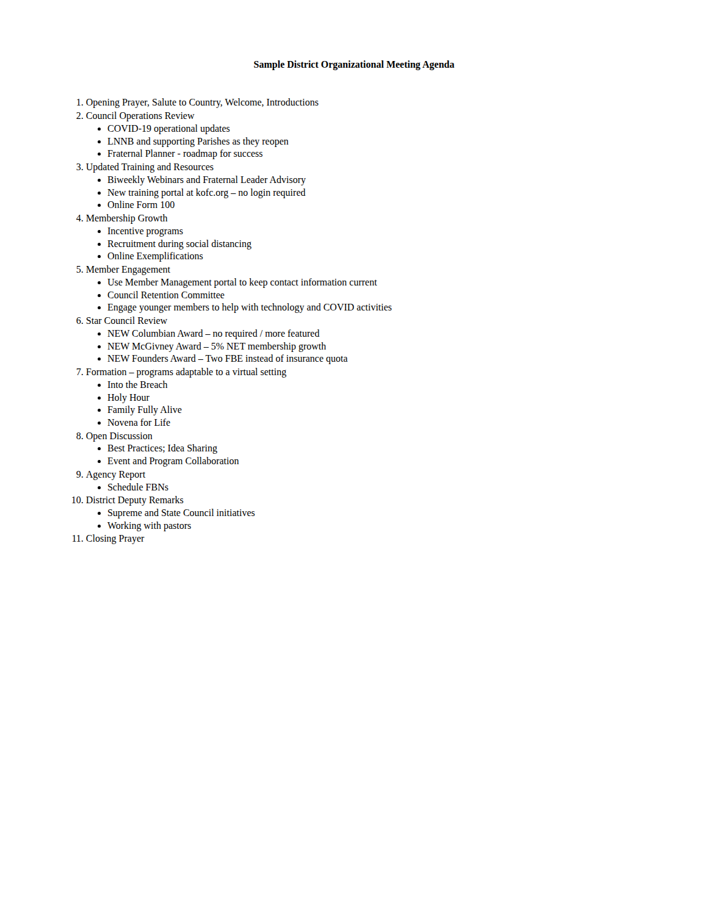Sample District Organizational Meeting Agenda
Opening Prayer, Salute to Country, Welcome, Introductions
Council Operations Review
COVID-19 operational updates
LNNB and supporting Parishes as they reopen
Fraternal Planner - roadmap for success
Updated Training and Resources
Biweekly Webinars and Fraternal Leader Advisory
New training portal at kofc.org – no login required
Online Form 100
Membership Growth
Incentive programs
Recruitment during social distancing
Online Exemplifications
Member Engagement
Use Member Management portal to keep contact information current
Council Retention Committee
Engage younger members to help with technology and COVID activities
Star Council Review
NEW Columbian Award – no required / more featured
NEW McGivney Award – 5% NET membership growth
NEW Founders Award – Two FBE instead of insurance quota
Formation – programs adaptable to a virtual setting
Into the Breach
Holy Hour
Family Fully Alive
Novena for Life
Open Discussion
Best Practices; Idea Sharing
Event and Program Collaboration
Agency Report
Schedule FBNs
District Deputy Remarks
Supreme and State Council initiatives
Working with pastors
Closing Prayer